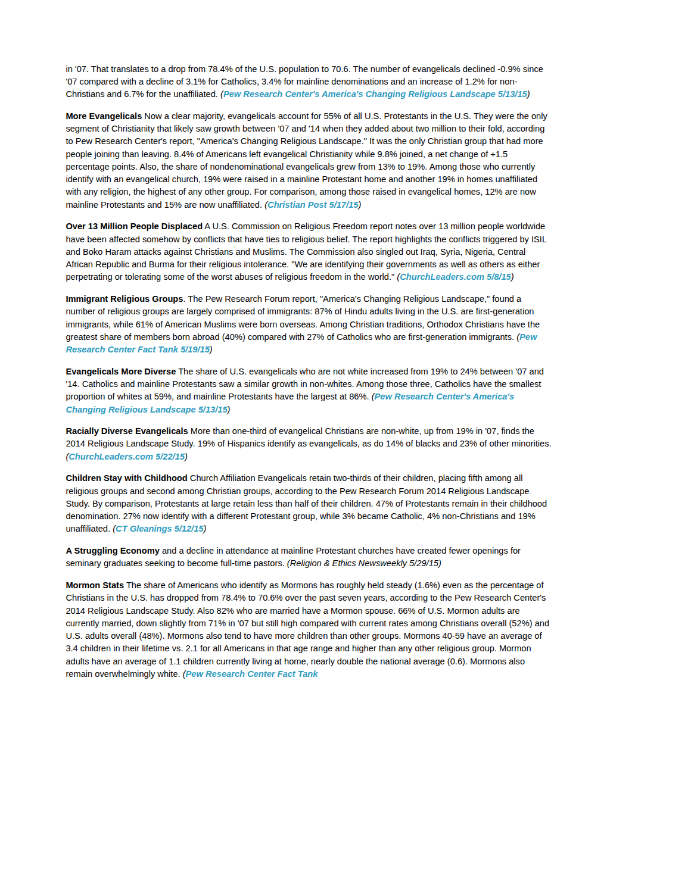in '07. That translates to a drop from 78.4% of the U.S. population to 70.6. The number of evangelicals declined -0.9% since '07 compared with a decline of 3.1% for Catholics, 3.4% for mainline denominations and an increase of 1.2% for non-Christians and 6.7% for the unaffiliated. (Pew Research Center's America's Changing Religious Landscape 5/13/15)
More Evangelicals Now a clear majority, evangelicals account for 55% of all U.S. Protestants in the U.S. They were the only segment of Christianity that likely saw growth between '07 and '14 when they added about two million to their fold, according to Pew Research Center's report, "America's Changing Religious Landscape." It was the only Christian group that had more people joining than leaving. 8.4% of Americans left evangelical Christianity while 9.8% joined, a net change of +1.5 percentage points. Also, the share of nondenominational evangelicals grew from 13% to 19%. Among those who currently identify with an evangelical church, 19% were raised in a mainline Protestant home and another 19% in homes unaffiliated with any religion, the highest of any other group. For comparison, among those raised in evangelical homes, 12% are now mainline Protestants and 15% are now unaffiliated. (Christian Post 5/17/15)
Over 13 Million People Displaced A U.S. Commission on Religious Freedom report notes over 13 million people worldwide have been affected somehow by conflicts that have ties to religious belief. The report highlights the conflicts triggered by ISIL and Boko Haram attacks against Christians and Muslims. The Commission also singled out Iraq, Syria, Nigeria, Central African Republic and Burma for their religious intolerance. "We are identifying their governments as well as others as either perpetrating or tolerating some of the worst abuses of religious freedom in the world." (ChurchLeaders.com 5/8/15)
Immigrant Religious Groups. The Pew Research Forum report, "America's Changing Religious Landscape," found a number of religious groups are largely comprised of immigrants: 87% of Hindu adults living in the U.S. are first-generation immigrants, while 61% of American Muslims were born overseas. Among Christian traditions, Orthodox Christians have the greatest share of members born abroad (40%) compared with 27% of Catholics who are first-generation immigrants. (Pew Research Center Fact Tank 5/19/15)
Evangelicals More Diverse The share of U.S. evangelicals who are not white increased from 19% to 24% between '07 and '14. Catholics and mainline Protestants saw a similar growth in non-whites. Among those three, Catholics have the smallest proportion of whites at 59%, and mainline Protestants have the largest at 86%. (Pew Research Center's America's Changing Religious Landscape 5/13/15)
Racially Diverse Evangelicals More than one-third of evangelical Christians are non-white, up from 19% in '07, finds the 2014 Religious Landscape Study. 19% of Hispanics identify as evangelicals, as do 14% of blacks and 23% of other minorities. (ChurchLeaders.com 5/22/15)
Children Stay with Childhood Church Affiliation Evangelicals retain two-thirds of their children, placing fifth among all religious groups and second among Christian groups, according to the Pew Research Forum 2014 Religious Landscape Study. By comparison, Protestants at large retain less than half of their children. 47% of Protestants remain in their childhood denomination. 27% now identify with a different Protestant group, while 3% became Catholic, 4% non-Christians and 19% unaffiliated. (CT Gleanings 5/12/15)
A Struggling Economy and a decline in attendance at mainline Protestant churches have created fewer openings for seminary graduates seeking to become full-time pastors. (Religion & Ethics Newsweekly 5/29/15)
Mormon Stats The share of Americans who identify as Mormons has roughly held steady (1.6%) even as the percentage of Christians in the U.S. has dropped from 78.4% to 70.6% over the past seven years, according to the Pew Research Center's 2014 Religious Landscape Study. Also 82% who are married have a Mormon spouse. 66% of U.S. Mormon adults are currently married, down slightly from 71% in '07 but still high compared with current rates among Christians overall (52%) and U.S. adults overall (48%). Mormons also tend to have more children than other groups. Mormons 40-59 have an average of 3.4 children in their lifetime vs. 2.1 for all Americans in that age range and higher than any other religious group. Mormon adults have an average of 1.1 children currently living at home, nearly double the national average (0.6). Mormons also remain overwhelmingly white. (Pew Research Center Fact Tank